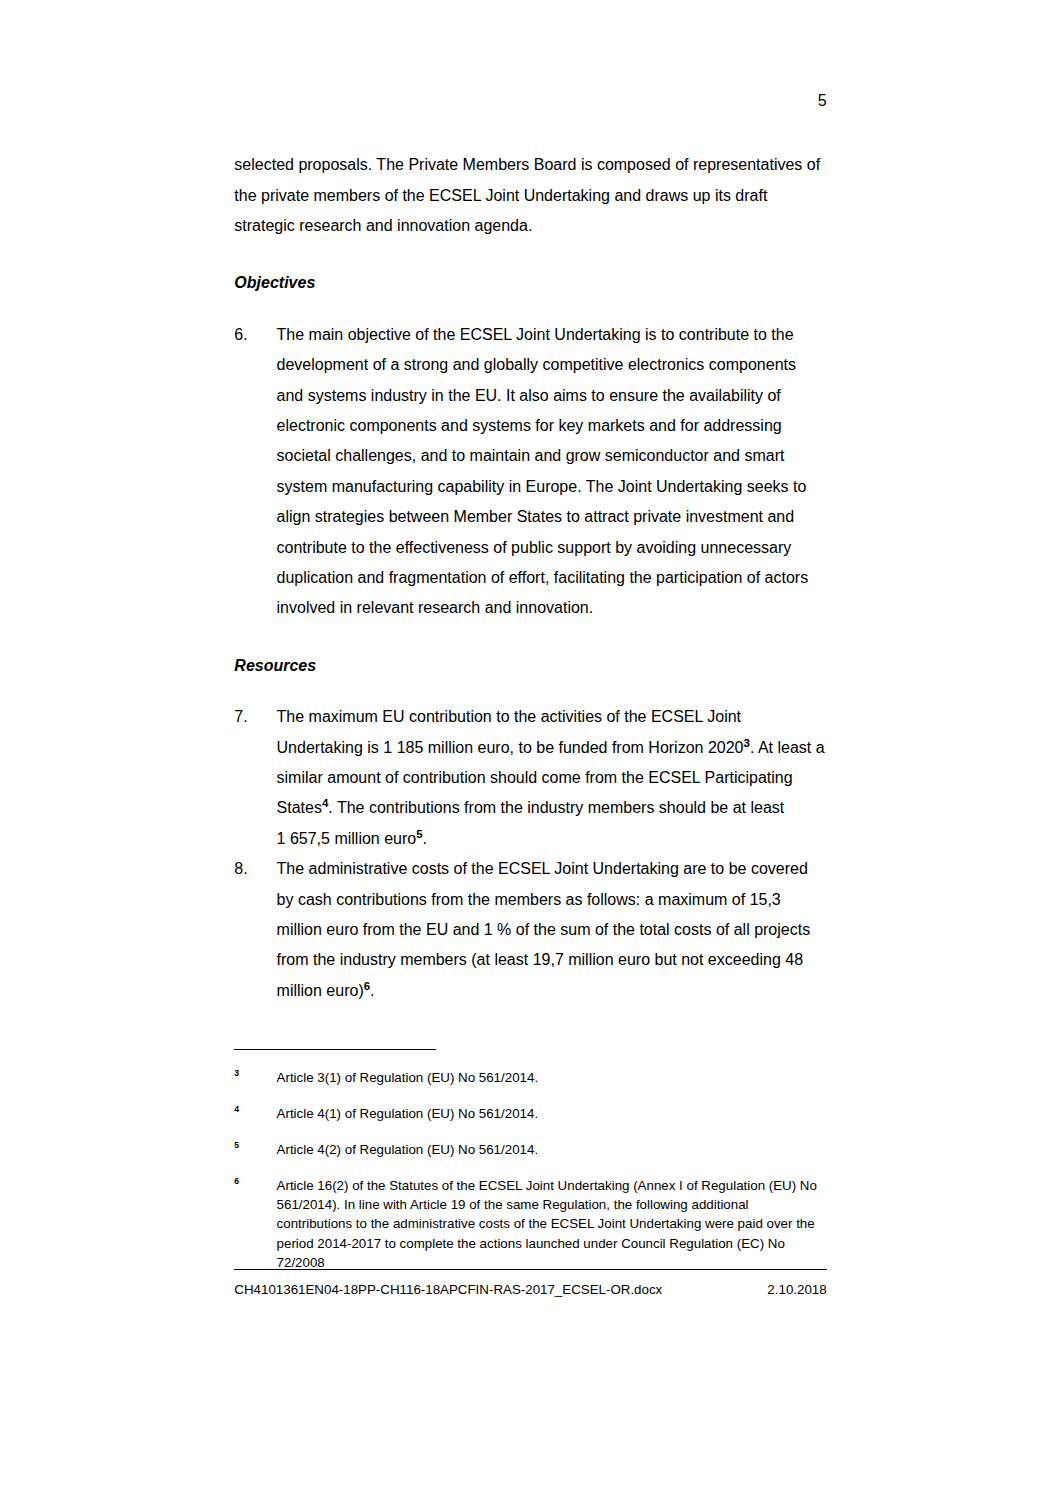5
selected proposals. The Private Members Board is composed of representatives of the private members of the ECSEL Joint Undertaking and draws up its draft strategic research and innovation agenda.
Objectives
6.
The main objective of the ECSEL Joint Undertaking is to contribute to the development of a strong and globally competitive electronics components and systems industry in the EU. It also aims to ensure the availability of electronic components and systems for key markets and for addressing societal challenges, and to maintain and grow semiconductor and smart system manufacturing capability in Europe. The Joint Undertaking seeks to align strategies between Member States to attract private investment and contribute to the effectiveness of public support by avoiding unnecessary duplication and fragmentation of effort, facilitating the participation of actors involved in relevant research and innovation.
Resources
7.
The maximum EU contribution to the activities of the ECSEL Joint Undertaking is 1 185 million euro, to be funded from Horizon 20203. At least a similar amount of contribution should come from the ECSEL Participating States4. The contributions from the industry members should be at least 1 657,5 million euro5.
8.
The administrative costs of the ECSEL Joint Undertaking are to be covered by cash contributions from the members as follows: a maximum of 15,3 million euro from the EU and 1 % of the sum of the total costs of all projects from the industry members (at least 19,7 million euro but not exceeding 48 million euro)6.
3
Article 3(1) of Regulation (EU) No 561/2014.
4
Article 4(1) of Regulation (EU) No 561/2014.
5
Article 4(2) of Regulation (EU) No 561/2014.
6
Article 16(2) of the Statutes of the ECSEL Joint Undertaking (Annex I of Regulation (EU) No 561/2014). In line with Article 19 of the same Regulation, the following additional contributions to the administrative costs of the ECSEL Joint Undertaking were paid over the period 2014-2017 to complete the actions launched under Council Regulation (EC) No 72/2008
CH4101361EN04-18PP-CH116-18APCFIN-RAS-2017_ECSEL-OR.docx 2.10.2018